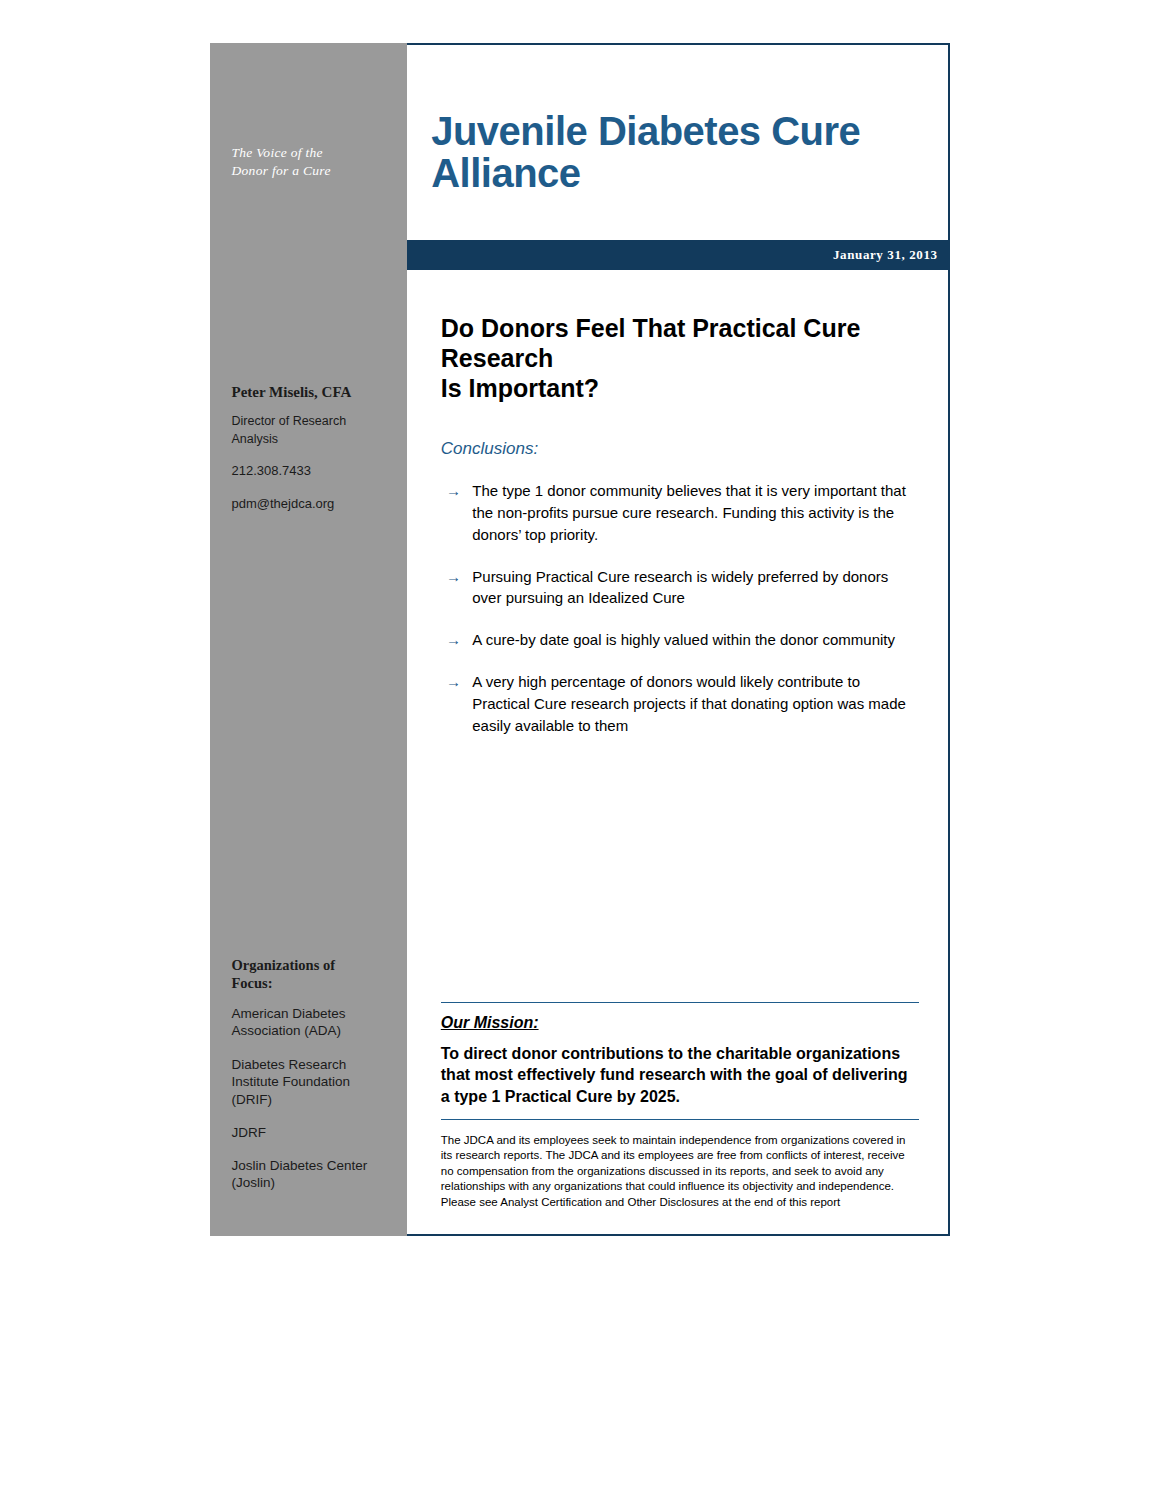The Voice of the
Donor for a Cure
Peter Miselis, CFA
Director of Research Analysis
212.308.7433
pdm@thejdca.org
Organizations of
Focus:
American Diabetes Association (ADA)
Diabetes Research Institute Foundation (DRIF)
JDRF
Joslin Diabetes Center (Joslin)
Juvenile Diabetes Cure Alliance
January 31, 2013
Do Donors Feel That Practical Cure Research
Is Important?
Conclusions:
The type 1 donor community believes that it is very important that the non-profits pursue cure research. Funding this activity is the donors’ top priority.
Pursuing Practical Cure research is widely preferred by donors over pursuing an Idealized Cure
A cure-by date goal is highly valued within the donor community
A very high percentage of donors would likely contribute to Practical Cure research projects if that donating option was made easily available to them
Our Mission:
To direct donor contributions to the charitable organizations that most effectively fund research with the goal of delivering a type 1 Practical Cure by 2025.
The JDCA and its employees seek to maintain independence from organizations covered in its research reports. The JDCA and its employees are free from conflicts of interest, receive no compensation from the organizations discussed in its reports, and seek to avoid any relationships with any organizations that could influence its objectivity and independence. Please see Analyst Certification and Other Disclosures at the end of this report